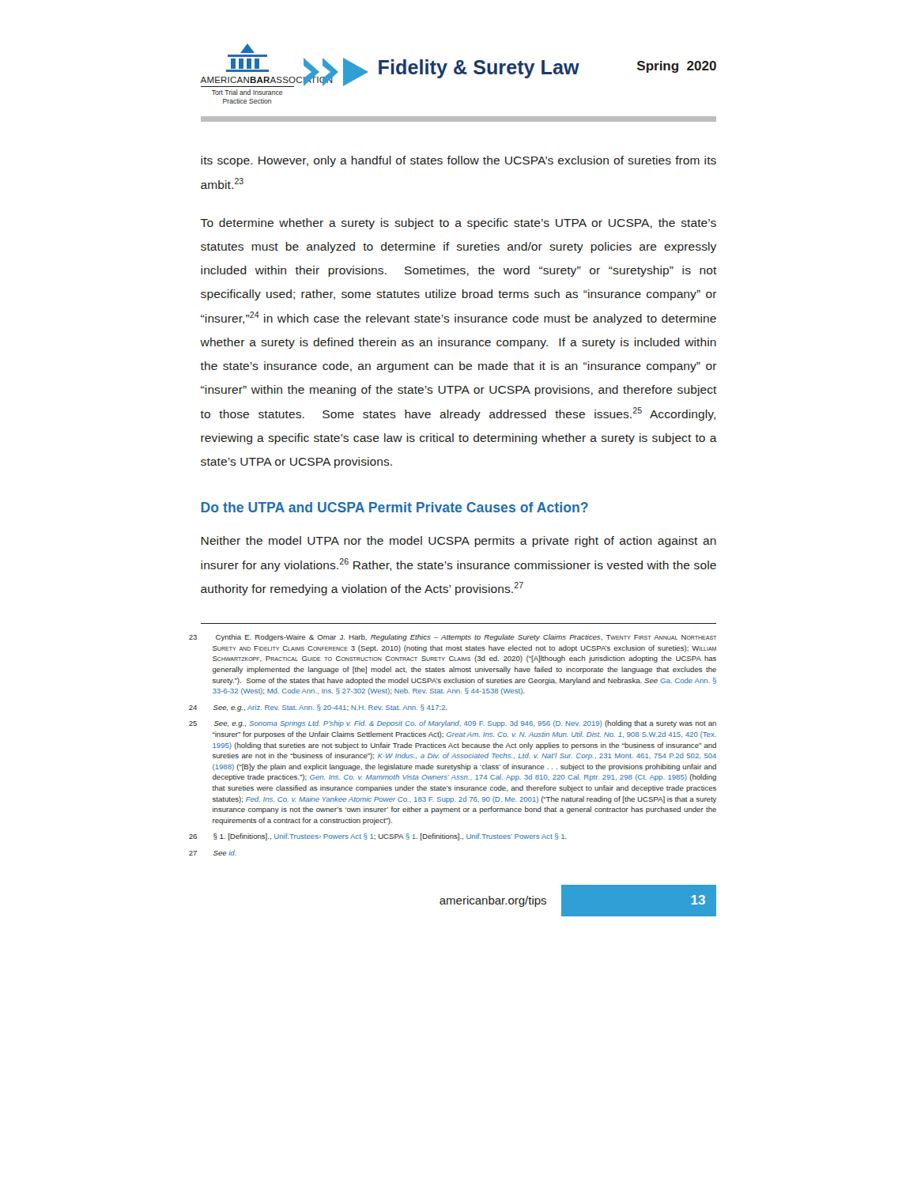AMERICANBARASSOCIATION
Tort Trial and Insurance
Practice Section
Fidelity & Surety Law
Spring 2020
its scope. However, only a handful of states follow the UCSPA’s exclusion of sureties from its ambit.23
To determine whether a surety is subject to a specific state’s UTPA or UCSPA, the state’s statutes must be analyzed to determine if sureties and/or surety policies are expressly included within their provisions. Sometimes, the word “surety” or “suretyship” is not specifically used; rather, some statutes utilize broad terms such as “insurance company” or “insurer,”24 in which case the relevant state’s insurance code must be analyzed to determine whether a surety is defined therein as an insurance company. If a surety is included within the state’s insurance code, an argument can be made that it is an “insurance company” or “insurer” within the meaning of the state’s UTPA or UCSPA provisions, and therefore subject to those statutes. Some states have already addressed these issues.25 Accordingly, reviewing a specific state’s case law is critical to determining whether a surety is subject to a state’s UTPA or UCSPA provisions.
Do the UTPA and UCSPA Permit Private Causes of Action?
Neither the model UTPA nor the model UCSPA permits a private right of action against an insurer for any violations.26 Rather, the state’s insurance commissioner is vested with the sole authority for remedying a violation of the Acts’ provisions.27
23 Cynthia E. Rodgers-Waire & Omar J. Harb, Regulating Ethics – Attempts to Regulate Surety Claims Practices, Twenty First Annual Northeast Surety and Fidelity Claims Conference 3 (Sept. 2010) (noting that most states have elected not to adopt UCSPA’s exclusion of sureties); William Schwartzkopf, Practical Guide to Construction Contract Surety Claims (3d ed. 2020) (“[A]lthough each jurisdiction adopting the UCSPA has generally implemented the language of [the] model act, the states almost universally have failed to incorporate the language that excludes the surety.”). Some of the states that have adopted the model UCSPA’s exclusion of sureties are Georgia, Maryland and Nebraska. See Ga. Code Ann. § 33-6-32 (West); Md. Code Ann., Ins. § 27-302 (West); Neb. Rev. Stat. Ann. § 44-1538 (West).
24 See, e.g., Ariz. Rev. Stat. Ann. § 20-441; N.H. Rev. Stat. Ann. § 417:2.
25 See, e.g., Sonoma Springs Ltd. P’ship v. Fid. & Deposit Co. of Maryland, 409 F. Supp. 3d 946, 956 (D. Nev. 2019) (holding that a surety was not an “insurer” for purposes of the Unfair Claims Settlement Practices Act); Great Am. Ins. Co. v. N. Austin Mun. Util. Dist. No. 1, 908 S.W.2d 415, 420 (Tex. 1995) (holding that sureties are not subject to Unfair Trade Practices Act because the Act only applies to persons in the “business of insurance” and sureties are not in the “business of insurance”); K-W Indus., a Div. of Associated Techs., Ltd. v. Nat’l Sur. Corp., 231 Mont. 461, 754 P.2d 502, 504 (1988) (“[B]y the plain and explicit language, the legislature made suretyship a ‘class’ of insurance . . . subject to the provisions prohibiting unfair and deceptive trade practices.”); Gen. Ins. Co. v. Mammoth Vista Owners’ Assn., 174 Cal. App. 3d 810, 220 Cal. Rptr. 291, 298 (Ct. App. 1985) (holding that sureties were classified as insurance companies under the state’s insurance code, and therefore subject to unfair and deceptive trade practices statutes); Fed. Ins. Co. v. Maine Yankee Atomic Power Co., 183 F. Supp. 2d 76, 90 (D. Me. 2001) (“The natural reading of [the UCSPA] is that a surety insurance company is not the owner’s ‘own insurer’ for either a payment or a performance bond that a general contractor has purchased under the requirements of a contract for a construction project”).
26 § 1. [Definitions]., Unif.Trustees› Powers Act § 1; UCSPA § 1. [Definitions]., Unif.Trustees’ Powers Act § 1.
27 See id.
americanbar.org/tips
13